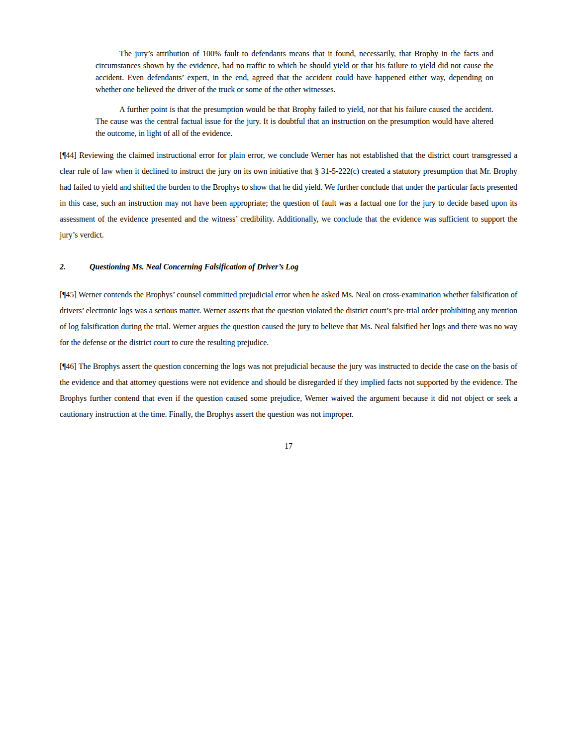The jury’s attribution of 100% fault to defendants means that it found, necessarily, that Brophy in the facts and circumstances shown by the evidence, had no traffic to which he should yield or that his failure to yield did not cause the accident. Even defendants’ expert, in the end, agreed that the accident could have happened either way, depending on whether one believed the driver of the truck or some of the other witnesses.
A further point is that the presumption would be that Brophy failed to yield, not that his failure caused the accident. The cause was the central factual issue for the jury. It is doubtful that an instruction on the presumption would have altered the outcome, in light of all of the evidence.
[¶44] Reviewing the claimed instructional error for plain error, we conclude Werner has not established that the district court transgressed a clear rule of law when it declined to instruct the jury on its own initiative that § 31-5-222(c) created a statutory presumption that Mr. Brophy had failed to yield and shifted the burden to the Brophys to show that he did yield. We further conclude that under the particular facts presented in this case, such an instruction may not have been appropriate; the question of fault was a factual one for the jury to decide based upon its assessment of the evidence presented and the witness’ credibility. Additionally, we conclude that the evidence was sufficient to support the jury’s verdict.
2. Questioning Ms. Neal Concerning Falsification of Driver’s Log
[¶45] Werner contends the Brophys’ counsel committed prejudicial error when he asked Ms. Neal on cross-examination whether falsification of drivers’ electronic logs was a serious matter. Werner asserts that the question violated the district court’s pre-trial order prohibiting any mention of log falsification during the trial. Werner argues the question caused the jury to believe that Ms. Neal falsified her logs and there was no way for the defense or the district court to cure the resulting prejudice.
[¶46] The Brophys assert the question concerning the logs was not prejudicial because the jury was instructed to decide the case on the basis of the evidence and that attorney questions were not evidence and should be disregarded if they implied facts not supported by the evidence. The Brophys further contend that even if the question caused some prejudice, Werner waived the argument because it did not object or seek a cautionary instruction at the time. Finally, the Brophys assert the question was not improper.
17